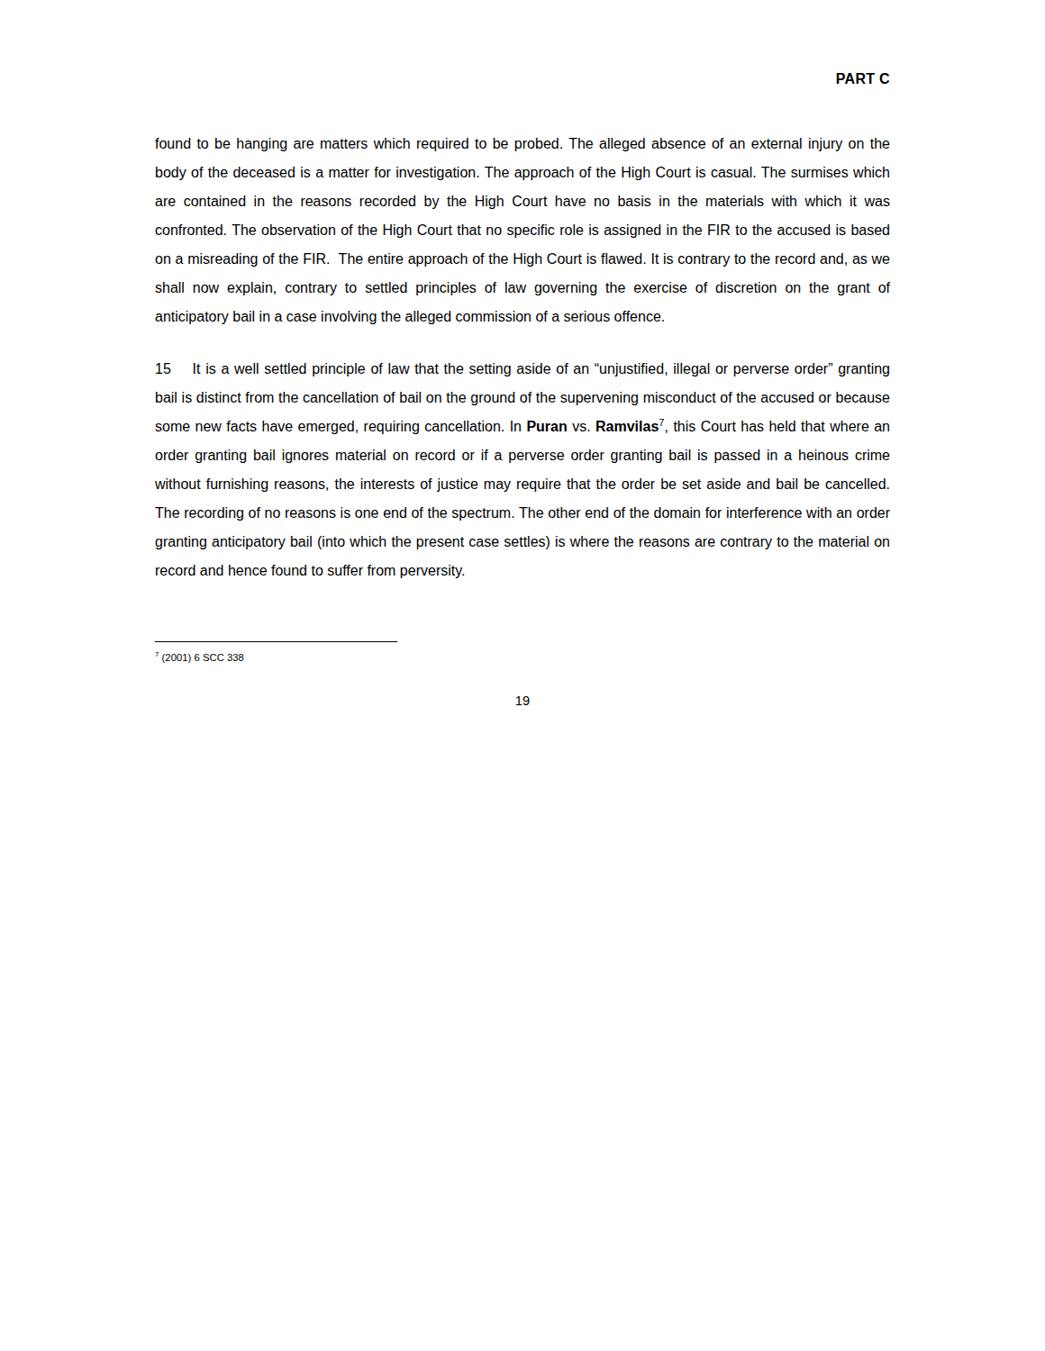PART C
found to be hanging are matters which required to be probed. The alleged absence of an external injury on the body of the deceased is a matter for investigation. The approach of the High Court is casual. The surmises which are contained in the reasons recorded by the High Court have no basis in the materials with which it was confronted. The observation of the High Court that no specific role is assigned in the FIR to the accused is based on a misreading of the FIR. The entire approach of the High Court is flawed. It is contrary to the record and, as we shall now explain, contrary to settled principles of law governing the exercise of discretion on the grant of anticipatory bail in a case involving the alleged commission of a serious offence.
15 It is a well settled principle of law that the setting aside of an “unjustified, illegal or perverse order” granting bail is distinct from the cancellation of bail on the ground of the supervening misconduct of the accused or because some new facts have emerged, requiring cancellation. In Puran vs. Ramvilas7, this Court has held that where an order granting bail ignores material on record or if a perverse order granting bail is passed in a heinous crime without furnishing reasons, the interests of justice may require that the order be set aside and bail be cancelled. The recording of no reasons is one end of the spectrum. The other end of the domain for interference with an order granting anticipatory bail (into which the present case settles) is where the reasons are contrary to the material on record and hence found to suffer from perversity.
7 (2001) 6 SCC 338
19